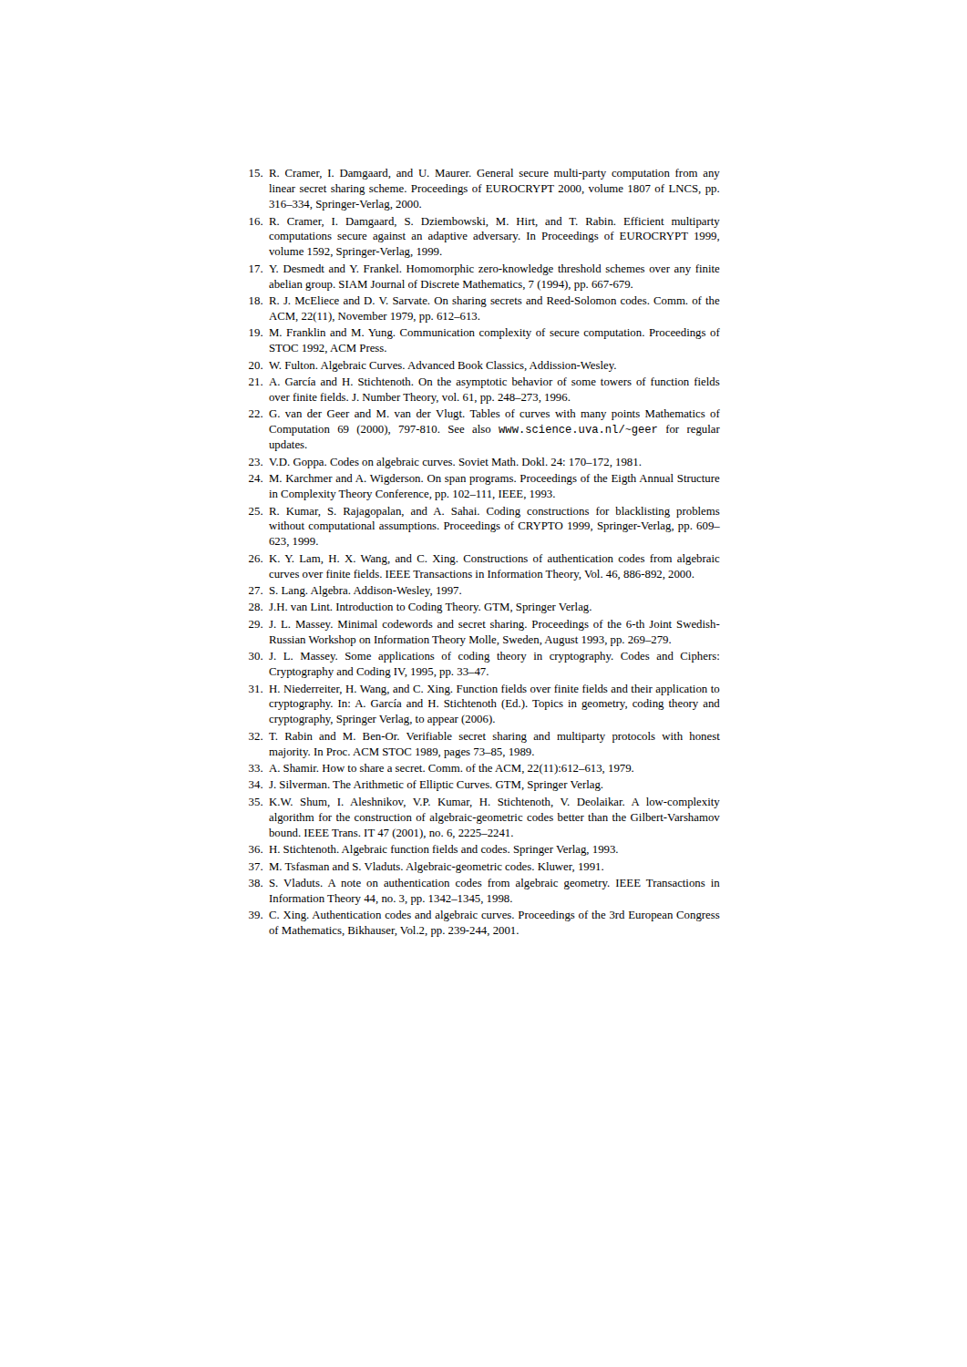15. R. Cramer, I. Damgaard, and U. Maurer. General secure multi-party computation from any linear secret sharing scheme. Proceedings of EUROCRYPT 2000, volume 1807 of LNCS, pp. 316–334, Springer-Verlag, 2000.
16. R. Cramer, I. Damgaard, S. Dziembowski, M. Hirt, and T. Rabin. Efficient multiparty computations secure against an adaptive adversary. In Proceedings of EUROCRYPT 1999, volume 1592, Springer-Verlag, 1999.
17. Y. Desmedt and Y. Frankel. Homomorphic zero-knowledge threshold schemes over any finite abelian group. SIAM Journal of Discrete Mathematics, 7 (1994), pp. 667-679.
18. R. J. McEliece and D. V. Sarvate. On sharing secrets and Reed-Solomon codes. Comm. of the ACM, 22(11), November 1979, pp. 612–613.
19. M. Franklin and M. Yung. Communication complexity of secure computation. Proceedings of STOC 1992, ACM Press.
20. W. Fulton. Algebraic Curves. Advanced Book Classics, Addission-Wesley.
21. A. García and H. Stichtenoth. On the asymptotic behavior of some towers of function fields over finite fields. J. Number Theory, vol. 61, pp. 248–273, 1996.
22. G. van der Geer and M. van der Vlugt. Tables of curves with many points Mathematics of Computation 69 (2000), 797-810. See also www.science.uva.nl/~geer for regular updates.
23. V.D. Goppa. Codes on algebraic curves. Soviet Math. Dokl. 24: 170–172, 1981.
24. M. Karchmer and A. Wigderson. On span programs. Proceedings of the Eigth Annual Structure in Complexity Theory Conference, pp. 102–111, IEEE, 1993.
25. R. Kumar, S. Rajagopalan, and A. Sahai. Coding constructions for blacklisting problems without computational assumptions. Proceedings of CRYPTO 1999, Springer-Verlag, pp. 609–623, 1999.
26. K. Y. Lam, H. X. Wang, and C. Xing. Constructions of authentication codes from algebraic curves over finite fields. IEEE Transactions in Information Theory, Vol. 46, 886-892, 2000.
27. S. Lang. Algebra. Addison-Wesley, 1997.
28. J.H. van Lint. Introduction to Coding Theory. GTM, Springer Verlag.
29. J. L. Massey. Minimal codewords and secret sharing. Proceedings of the 6-th Joint Swedish-Russian Workshop on Information Theory Molle, Sweden, August 1993, pp. 269–279.
30. J. L. Massey. Some applications of coding theory in cryptography. Codes and Ciphers: Cryptography and Coding IV, 1995, pp. 33–47.
31. H. Niederreiter, H. Wang, and C. Xing. Function fields over finite fields and their application to cryptography. In: A. García and H. Stichtenoth (Ed.). Topics in geometry, coding theory and cryptography, Springer Verlag, to appear (2006).
32. T. Rabin and M. Ben-Or. Verifiable secret sharing and multiparty protocols with honest majority. In Proc. ACM STOC 1989, pages 73–85, 1989.
33. A. Shamir. How to share a secret. Comm. of the ACM, 22(11):612–613, 1979.
34. J. Silverman. The Arithmetic of Elliptic Curves. GTM, Springer Verlag.
35. K.W. Shum, I. Aleshnikov, V.P. Kumar, H. Stichtenoth, V. Deolaikar. A low-complexity algorithm for the construction of algebraic-geometric codes better than the Gilbert-Varshamov bound. IEEE Trans. IT 47 (2001), no. 6, 2225–2241.
36. H. Stichtenoth. Algebraic function fields and codes. Springer Verlag, 1993.
37. M. Tsfasman and S. Vladuts. Algebraic-geometric codes. Kluwer, 1991.
38. S. Vladuts. A note on authentication codes from algebraic geometry. IEEE Transactions in Information Theory 44, no. 3, pp. 1342–1345, 1998.
39. C. Xing. Authentication codes and algebraic curves. Proceedings of the 3rd European Congress of Mathematics, Bikhauser, Vol.2, pp. 239-244, 2001.